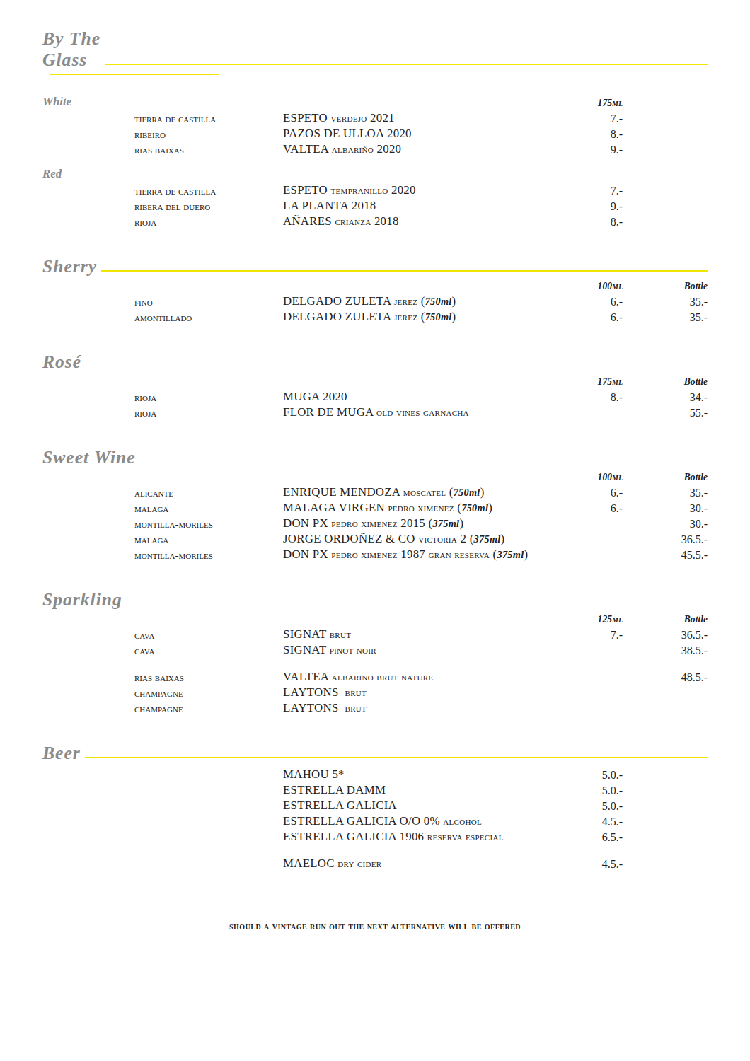By The
Glass
| White | | 175 ml | |
| Tierra De Castilla | ESPETO Verdejo 2021 | 7.- | |
| Ribeiro | PAZOS DE ULLOA 2020 | 8.- | |
| Rias Baixas | VALTEA Albariño 2020 | 9.- | |
| Red | | | |
| Tierra De Castilla | ESPETO Tempranillo 2020 | 7.- | |
| Ribera Del Duero | LA PLANTA 2018 | 9.- | |
| Rioja | AÑARES Crianza 2018 | 8.- | |
Sherry
| | | 100 ml | Bottle |
| Fino | DELGADO ZULETA Jerez ( 750ml ) | 6.- | 35.- |
| Amontillado | DELGADO ZULETA Jerez ( 750ml ) | 6.- | 35.- |
Rosé
| | | 175 ml | Bottle |
| Rioja | MUGA 2020 | 8.- | 34.- |
| Rioja | FLOR DE MUGA Old Vines Garnacha | | 55.- |
Sweet Wine
| | | 100 ml | Bottle |
| Alicante | ENRIQUE MENDOZA Moscatel ( 750ml ) | 6.- | 35.- |
| Malaga | MALAGA VIRGEN Pedro Ximenez ( 750ml ) | 6.- | 30.- |
| Montilla-Moriles | DON PX Pedro Ximenez 2015 ( 375ml ) | | 30.- |
| Malaga | JORGE ORDOÑEZ & CO Victoria 2 ( 375ml ) | | 36.5.- |
| Montilla-Moriles | DON PX Pedro Ximenez 1987 Gran Reserva ( 375ml ) | | 45.5.- |
Sparkling
| | | 125 ml | Bottle |
| Cava | SIGNAT Brut | 7.- | 36.5.- |
| Cava | SIGNAT Pinot Noir | | 38.5.- |
| Rias Baixas | VALTEA Albarino Brut Nature | | 48.5.- |
| Champagne | LAYTONS Brut | | |
| Champagne | LAYTONS Brut | | |
Beer
| | MAHOU 5* | 5.0.- | |
| | ESTRELLA DAMM | 5.0.- | |
| | ESTRELLA GALICIA | 5.0.- | |
| | ESTRELLA GALICIA O/O 0% Alcohol | 4.5.- | |
| | ESTRELLA GALICIA 1906 Reserva Especial | 6.5.- | |
| | MAELOC Dry Cider | 4.5.- | |
Should A Vintage Run Out The Next Alternative Will Be Offered